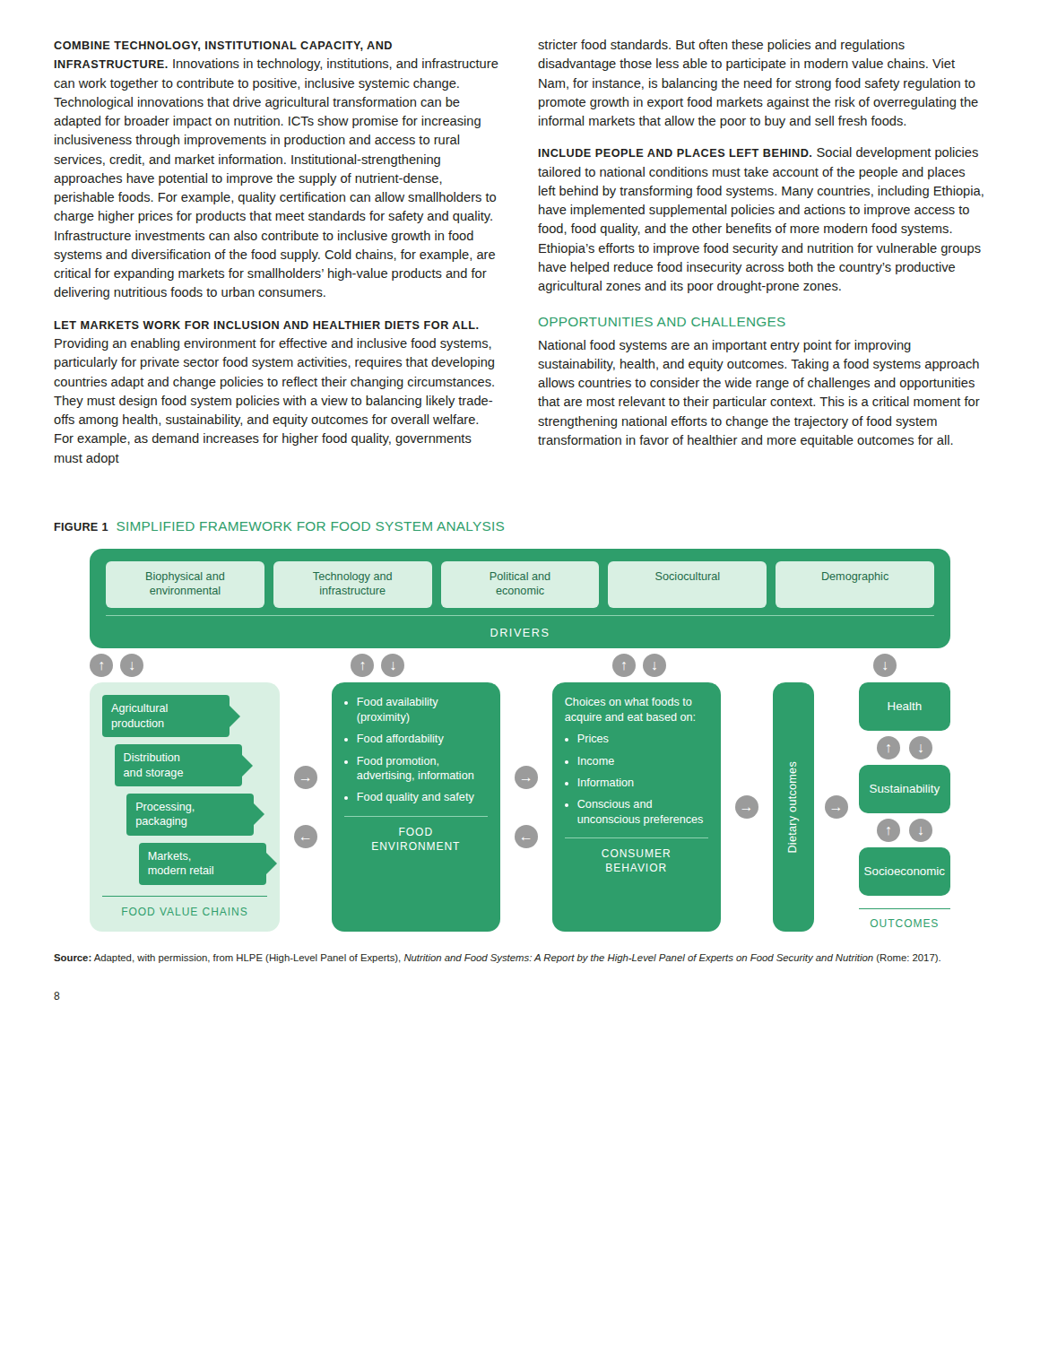Combine technology, institutional capacity, and infrastructure. Innovations in technology, institutions, and infrastructure can work together to contribute to positive, inclusive systemic change. Technological innovations that drive agricultural transformation can be adapted for broader impact on nutrition. ICTs show promise for increasing inclusiveness through improvements in production and access to rural services, credit, and market information. Institutional-strengthening approaches have potential to improve the supply of nutrient-dense, perishable foods. For example, quality certification can allow smallholders to charge higher prices for products that meet standards for safety and quality. Infrastructure investments can also contribute to inclusive growth in food systems and diversification of the food supply. Cold chains, for example, are critical for expanding markets for smallholders’ high-value products and for delivering nutritious foods to urban consumers.
Let markets work for inclusion and healthier diets for all. Providing an enabling environment for effective and inclusive food systems, particularly for private sector food system activities, requires that developing countries adapt and change policies to reflect their changing circumstances. They must design food system policies with a view to balancing likely trade-offs among health, sustainability, and equity outcomes for overall welfare. For example, as demand increases for higher food quality, governments must adopt
stricter food standards. But often these policies and regulations disadvantage those less able to participate in modern value chains. Viet Nam, for instance, is balancing the need for strong food safety regulation to promote growth in export food markets against the risk of overregulating the informal markets that allow the poor to buy and sell fresh foods.
Include people and places left behind. Social development policies tailored to national conditions must take account of the people and places left behind by transforming food systems. Many countries, including Ethiopia, have implemented supplemental policies and actions to improve access to food, food quality, and the other benefits of more modern food systems. Ethiopia’s efforts to improve food security and nutrition for vulnerable groups have helped reduce food insecurity across both the country’s productive agricultural zones and its poor drought-prone zones.
Opportunities and Challenges
National food systems are an important entry point for improving sustainability, health, and equity outcomes. Taking a food systems approach allows countries to consider the wide range of challenges and opportunities that are most relevant to their particular context. This is a critical moment for strengthening national efforts to change the trajectory of food system transformation in favor of healthier and more equitable outcomes for all.
Figure 1 Simplified framework for food system analysis
Biophysical and
environmental
Technology and
infrastructure
Political and
economic
Sociocultural
Demographic
DRIVERS
↑
↓
↑
↓
↑
↓
↓
Agricultural
production
Distribution
and storage
Processing,
packaging
Markets,
modern retail
Food value chains
→
←
Food availability (proximity)
Food affordability
Food promotion, advertising, information
Food quality and safety
Food
environment
→
←
Choices on what foods to acquire and eat based on:
Prices
Income
Information
Conscious and unconscious preferences
Consumer
behavior
→
Dietary outcomes
→
Health
↑
↓
Sustainability
↑
↓
Socioeconomic
Outcomes
Source: Adapted, with permission, from HLPE (High-Level Panel of Experts), Nutrition and Food Systems: A Report by the High-Level Panel of Experts on Food Security and Nutrition (Rome: 2017).
8